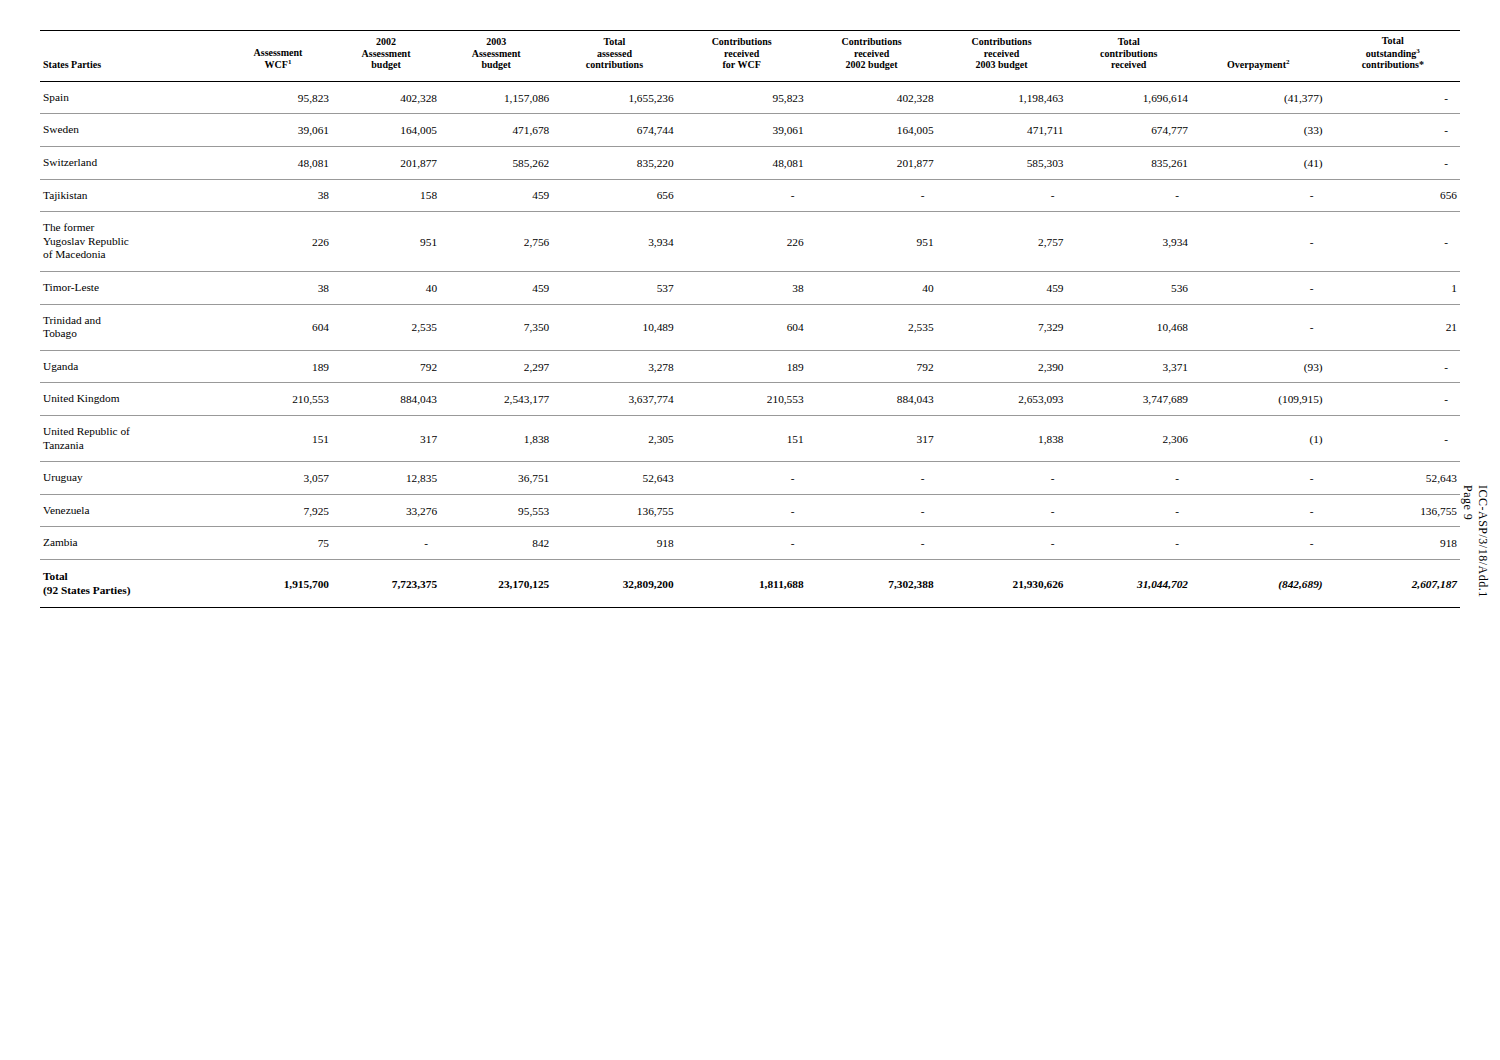ICC-ASP/3/18/Add.1
Page 9
| States Parties | Assessment WCF 1 | 2002 Assessment budget | 2003 Assessment budget | Total assessed contributions | Contributions received for WCF | Contributions received 2002 budget | Contributions received 2003 budget | Total contributions received | Overpayment 2 | Total outstanding 3 contributions* |
| --- | --- | --- | --- | --- | --- | --- | --- | --- | --- | --- |
| Spain | 95,823 | 402,328 | 1,157,086 | 1,655,236 | 95,823 | 402,328 | 1,198,463 | 1,696,614 | (41,377) | - |
| Sweden | 39,061 | 164,005 | 471,678 | 674,744 | 39,061 | 164,005 | 471,711 | 674,777 | (33) | - |
| Switzerland | 48,081 | 201,877 | 585,262 | 835,220 | 48,081 | 201,877 | 585,303 | 835,261 | (41) | - |
| Tajikistan | 38 | 158 | 459 | 656 | - | - | - | - | - | 656 |
| The former Yugoslav Republic of Macedonia | 226 | 951 | 2,756 | 3,934 | 226 | 951 | 2,757 | 3,934 | - | - |
| Timor-Leste | 38 | 40 | 459 | 537 | 38 | 40 | 459 | 536 | - | 1 |
| Trinidad and Tobago | 604 | 2,535 | 7,350 | 10,489 | 604 | 2,535 | 7,329 | 10,468 | - | 21 |
| Uganda | 189 | 792 | 2,297 | 3,278 | 189 | 792 | 2,390 | 3,371 | (93) | - |
| United Kingdom | 210,553 | 884,043 | 2,543,177 | 3,637,774 | 210,553 | 884,043 | 2,653,093 | 3,747,689 | (109,915) | - |
| United Republic of Tanzania | 151 | 317 | 1,838 | 2,305 | 151 | 317 | 1,838 | 2,306 | (1) | - |
| Uruguay | 3,057 | 12,835 | 36,751 | 52,643 | - | - | - | - | - | 52,643 |
| Venezuela | 7,925 | 33,276 | 95,553 | 136,755 | - | - | - | - | - | 136,755 |
| Zambia | 75 | - | 842 | 918 | - | - | - | - | - | 918 |
| Total (92 States Parties) | 1,915,700 | 7,723,375 | 23,170,125 | 32,809,200 | 1,811,688 | 7,302,388 | 21,930,626 | 31,044,702 | (842,689) | 2,607,187 |